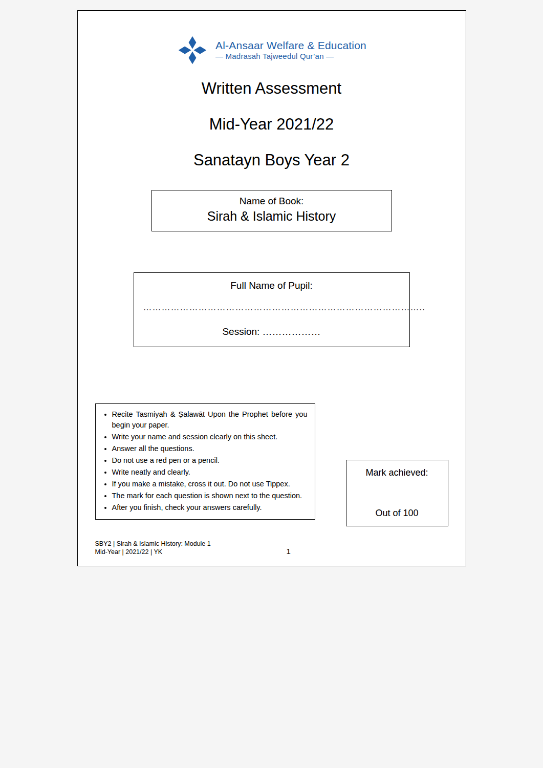Al-Ansaar Welfare & Education
— Madrasah Tajweedul Qur’an —
Written Assessment
Mid-Year 2021/22
Sanatayn Boys Year 2
Name of Book:
Sirah & Islamic History
Full Name of Pupil:
………………………………………………………………………………..
Session: ………………
Recite Tasmiyah & Ṣalawāt Upon the Prophet before you begin your paper.
Write your name and session clearly on this sheet.
Answer all the questions.
Do not use a red pen or a pencil.
Write neatly and clearly.
If you make a mistake, cross it out. Do not use Tippex.
The mark for each question is shown next to the question.
After you finish, check your answers carefully.
Mark achieved:
Out of 100
SBY2 | Sirah & Islamic History: Module 1
Mid-Year | 2021/22 | YK
1